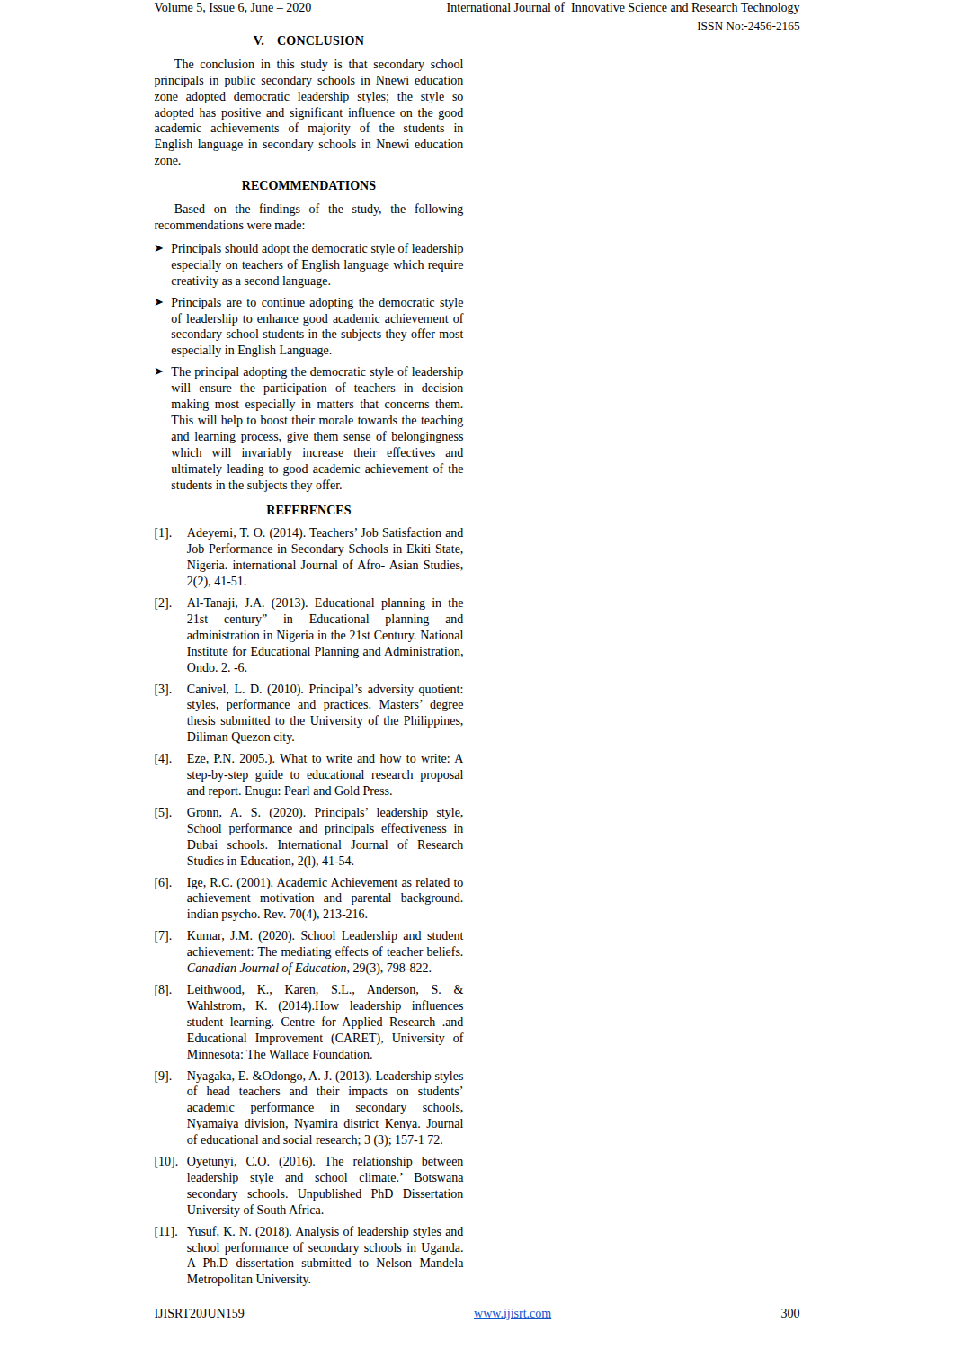Volume 5, Issue 6, June – 2020
International Journal of Innovative Science and Research Technology
ISSN No:-2456-2165
V. CONCLUSION
The conclusion in this study is that secondary school principals in public secondary schools in Nnewi education zone adopted democratic leadership styles; the style so adopted has positive and significant influence on the good academic achievements of majority of the students in English language in secondary schools in Nnewi education zone.
RECOMMENDATIONS
Based on the findings of the study, the following recommendations were made:
Principals should adopt the democratic style of leadership especially on teachers of English language which require creativity as a second language.
Principals are to continue adopting the democratic style of leadership to enhance good academic achievement of secondary school students in the subjects they offer most especially in English Language.
The principal adopting the democratic style of leadership will ensure the participation of teachers in decision making most especially in matters that concerns them. This will help to boost their morale towards the teaching and learning process, give them sense of belongingness which will invariably increase their effectives and ultimately leading to good academic achievement of the students in the subjects they offer.
REFERENCES
Adeyemi, T. O. (2014). Teachers’ Job Satisfaction and Job Performance in Secondary Schools in Ekiti State, Nigeria. international Journal of Afro- Asian Studies, 2(2), 41-51.
Al-Tanaji, J.A. (2013). Educational planning in the 21st century” in Educational planning and administration in Nigeria in the 21st Century. National Institute for Educational Planning and Administration, Ondo. 2. -6.
Canivel, L. D. (2010). Principal’s adversity quotient: styles, performance and practices. Masters’ degree thesis submitted to the University of the Philippines, Diliman Quezon city.
Eze, P.N. 2005.). What to write and how to write: A step-by-step guide to educational research proposal and report. Enugu: Pearl and Gold Press.
Gronn, A. S. (2020). Principals’ leadership style, School performance and principals effectiveness in Dubai schools. International Journal of Research Studies in Education, 2(l), 41-54.
Ige, R.C. (2001). Academic Achievement as related to achievement motivation and parental background. indian psycho. Rev. 70(4), 213-216.
Kumar, J.M. (2020). School Leadership and student achievement: The mediating effects of teacher beliefs. Canadian Journal of Education, 29(3), 798-822.
Leithwood, K., Karen, S.L., Anderson, S. & Wahlstrom, K. (2014).How leadership influences student learning. Centre for Applied Research .and Educational Improvement (CARET), University of Minnesota: The Wallace Foundation.
Nyagaka, E. &Odongo, A. J. (2013). Leadership styles of head teachers and their impacts on students’ academic performance in secondary schools, Nyamaiya division, Nyamira district Kenya. Journal of educational and social research; 3 (3); 157-1 72.
Oyetunyi, C.O. (2016). The relationship between leadership style and school climate.’ Botswana secondary schools. Unpublished PhD Dissertation University of South Africa.
Yusuf, K. N. (2018). Analysis of leadership styles and school performance of secondary schools in Uganda. A Ph.D dissertation submitted to Nelson Mandela Metropolitan University.
IJISRT20JUN159
www.ijisrt.com
300